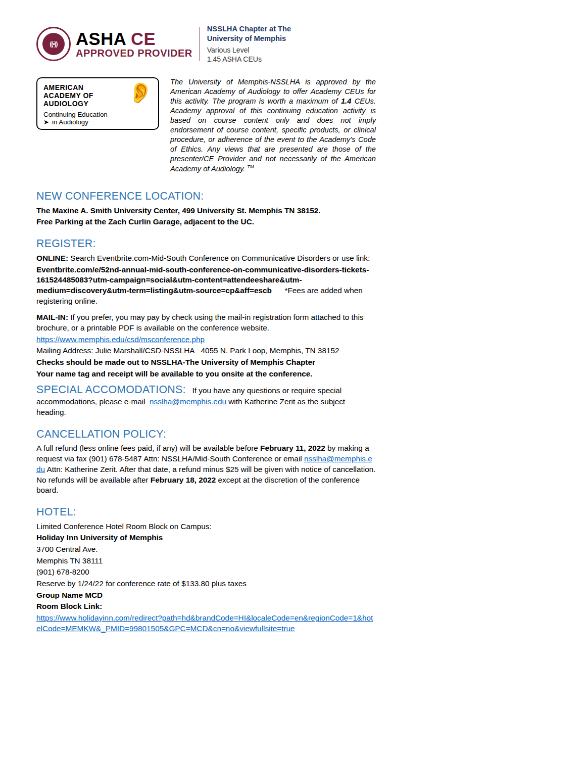((•))
ASHA CE
APPROVED PROVIDER
NSSLHA Chapter at The
University of Memphis
Various Level
1.45 ASHA CEUs
👂
AMERICAN
ACADEMY OF
AUDIOLOGY
Continuing Education
➤in Audiology
The University of Memphis-NSSLHA is approved by the American Academy of Audiology to offer Academy CEUs for this activity. The program is worth a maximum of 1.4 CEUs. Academy approval of this continuing education activity is based on course content only and does not imply endorsement of course content, specific products, or clinical procedure, or adherence of the event to the Academy’s Code of Ethics. Any views that are presented are those of the presenter/CE Provider and not necessarily of the American Academy of Audiology. TM
NEW CONFERENCE LOCATION:
The Maxine A. Smith University Center, 499 University St. Memphis TN 38152.
Free Parking at the Zach Curlin Garage, adjacent to the UC.
REGISTER:
ONLINE: Search Eventbrite.com-Mid-South Conference on Communicative Disorders or use link:
Eventbrite.com/e/52nd-annual-mid-south-conference-on-communicative-disorders-tickets-161524485083?utm-campaign=social&utm-content=attendeeshare&utm-medium=discovery&utm-term=listing&utm-source=cp&aff=escb *Fees are added when registering online.
MAIL-IN: If you prefer, you may pay by check using the mail-in registration form attached to this brochure, or a printable PDF is available on the conference website.
https://www.memphis.edu/csd/msconference.php
Mailing Address: Julie Marshall/CSD-NSSLHA 4055 N. Park Loop, Memphis, TN 38152
Checks should be made out to NSSLHA-The University of Memphis Chapter
Your name tag and receipt will be available to you onsite at the conference.
SPECIAL ACCOMODATIONS:
If you have any questions or require special accommodations, please e-mail nsslha@memphis.edu with Katherine Zerit as the subject heading.
CANCELLATION POLICY:
A full refund (less online fees paid, if any) will be available before February 11, 2022 by making a request via fax (901) 678-5487 Attn: NSSLHA/Mid-South Conference or email nsslha@memphis.edu Attn: Katherine Zerit. After that date, a refund minus $25 will be given with notice of cancellation. No refunds will be available after February 18, 2022 except at the discretion of the conference board.
HOTEL:
Limited Conference Hotel Room Block on Campus:
Holiday Inn University of Memphis
3700 Central Ave.
Memphis TN 38111
(901) 678-8200
Reserve by 1/24/22 for conference rate of $133.80 plus taxes
Group Name MCD
Room Block Link:
https://www.holidayinn.com/redirect?path=hd&brandCode=HI&localeCode=en&regionCode=1&hotelCode=MEMKW&_PMID=99801505&GPC=MCD&cn=no&viewfullsite=true